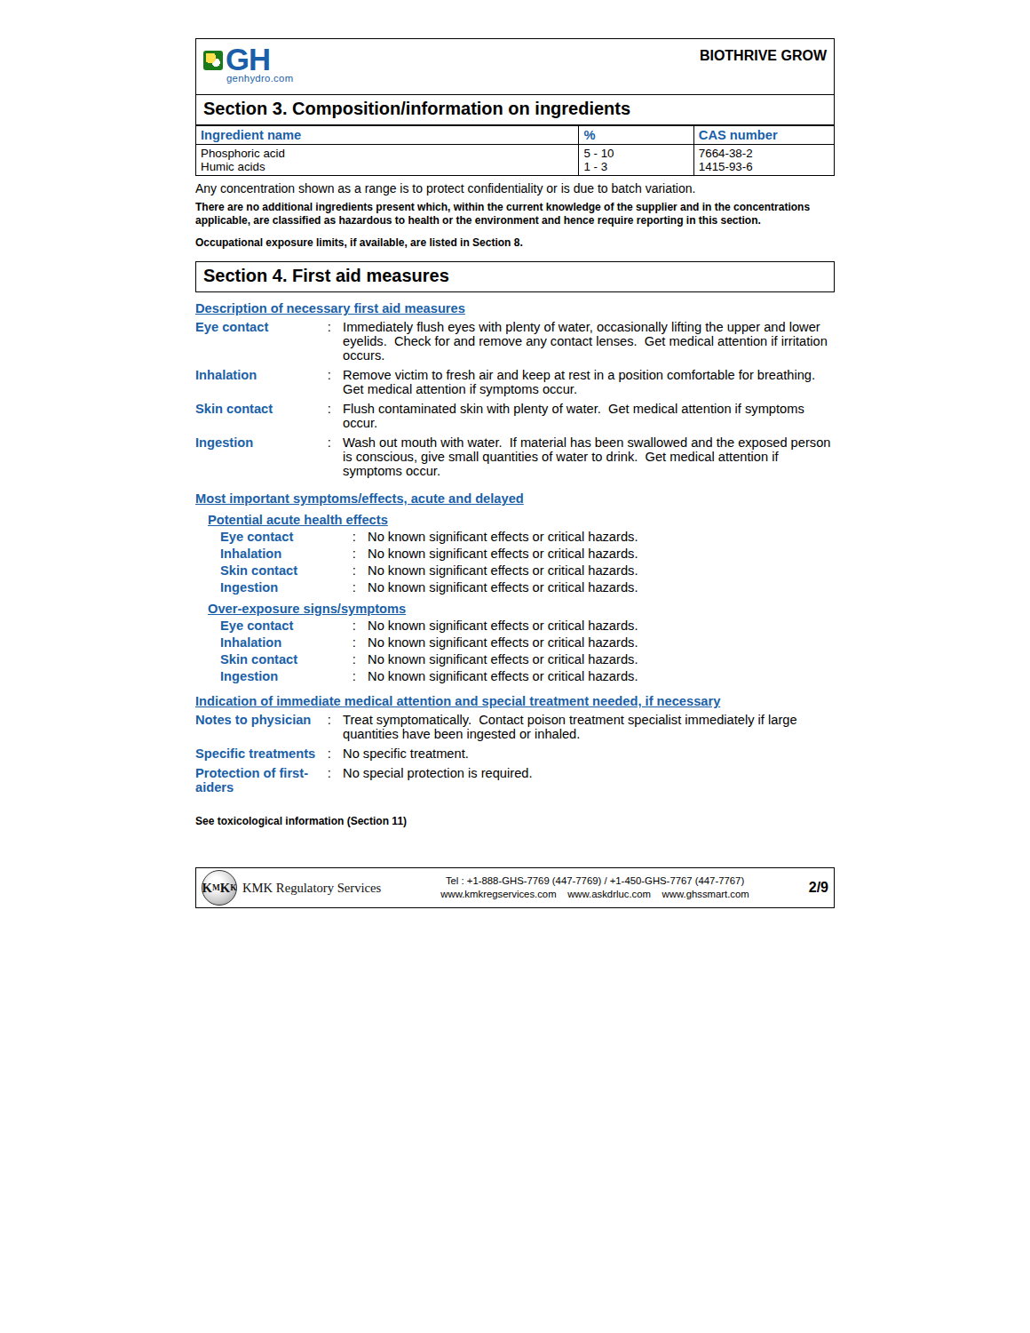GH
genhydro.com
BIOTHRIVE GROW
Section 3. Composition/information on ingredients
| Ingredient name | % | CAS number |
| --- | --- | --- |
| Phosphoric acid Humic acids | 5 - 10 1 - 3 | 7664-38-2 1415-93-6 |
Any concentration shown as a range is to protect confidentiality or is due to batch variation.
There are no additional ingredients present which, within the current knowledge of the supplier and in the concentrations applicable, are classified as hazardous to health or the environment and hence require reporting in this section.
Occupational exposure limits, if available, are listed in Section 8.
Section 4. First aid measures
Description of necessary first aid measures
| Eye contact | : | Immediately flush eyes with plenty of water, occasionally lifting the upper and lower eyelids. Check for and remove any contact lenses. Get medical attention if irritation occurs. |
| Inhalation | : | Remove victim to fresh air and keep at rest in a position comfortable for breathing. Get medical attention if symptoms occur. |
| Skin contact | : | Flush contaminated skin with plenty of water. Get medical attention if symptoms occur. |
| Ingestion | : | Wash out mouth with water. If material has been swallowed and the exposed person is conscious, give small quantities of water to drink. Get medical attention if symptoms occur. |
Most important symptoms/effects, acute and delayed
Potential acute health effects
| Eye contact | : | No known significant effects or critical hazards. |
| Inhalation | : | No known significant effects or critical hazards. |
| Skin contact | : | No known significant effects or critical hazards. |
| Ingestion | : | No known significant effects or critical hazards. |
Over-exposure signs/symptoms
| Eye contact | : | No known significant effects or critical hazards. |
| Inhalation | : | No known significant effects or critical hazards. |
| Skin contact | : | No known significant effects or critical hazards. |
| Ingestion | : | No known significant effects or critical hazards. |
Indication of immediate medical attention and special treatment needed, if necessary
| Notes to physician | : | Treat symptomatically. Contact poison treatment specialist immediately if large quantities have been ingested or inhaled. |
| Specific treatments | : | No specific treatment. |
| Protection of first-aiders | : | No special protection is required. |
See toxicological information (Section 11)
KMKK
KMK Regulatory Services
Tel : +1-888-GHS-7769 (447-7769) / +1-450-GHS-7767 (447-7767)
www.kmkregservices.com www.askdrluc.com www.ghssmart.com
2/9